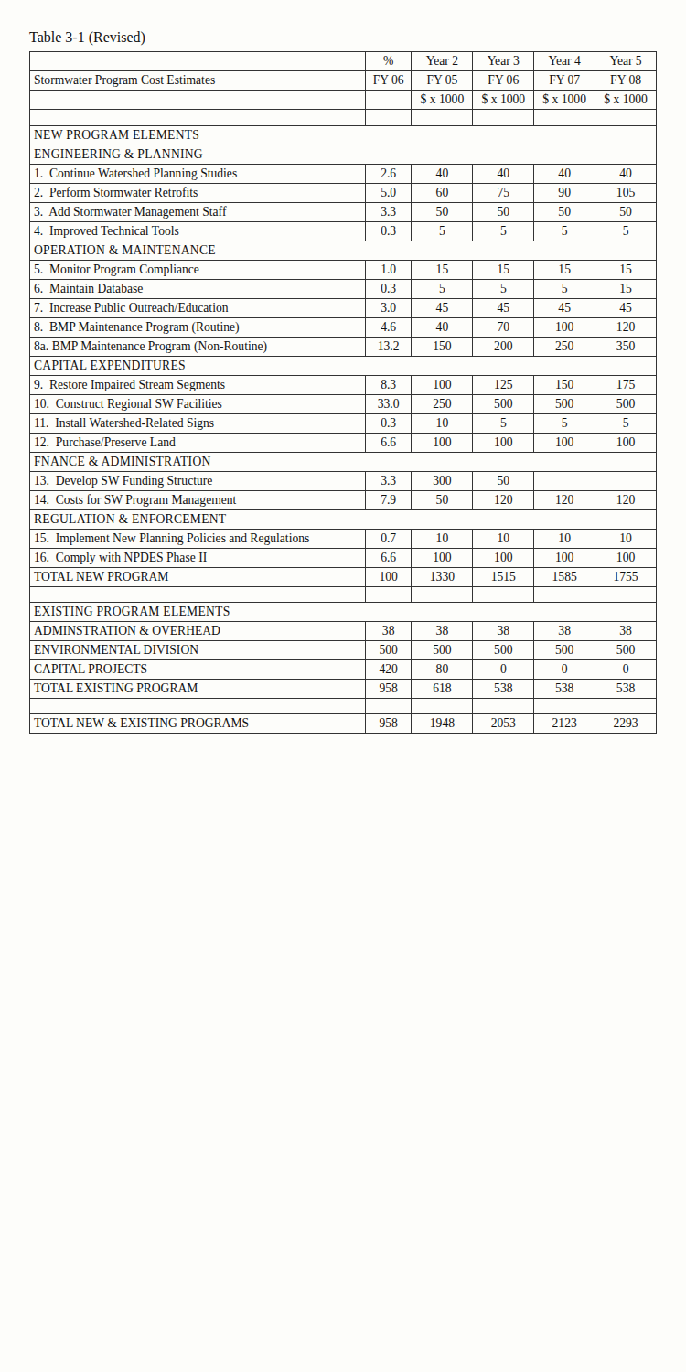Table 3-1 (Revised)
| | % | Year 2 | Year 3 | Year 4 | Year 5 |
| --- | --- | --- | --- | --- | --- |
| Stormwater Program Cost Estimates | FY 06 | FY 05 | FY 06 | FY 07 | FY 08 |
| | | $ x 1000 | $ x 1000 | $ x 1000 | $ x 1000 |
| NEW PROGRAM ELEMENTS |
| ENGINEERING & PLANNING |
| 1. Continue Watershed Planning Studies | 2.6 | 40 | 40 | 40 | 40 |
| 2. Perform Stormwater Retrofits | 5.0 | 60 | 75 | 90 | 105 |
| 3. Add Stormwater Management Staff | 3.3 | 50 | 50 | 50 | 50 |
| 4. Improved Technical Tools | 0.3 | 5 | 5 | 5 | 5 |
| OPERATION & MAINTENANCE |
| 5. Monitor Program Compliance | 1.0 | 15 | 15 | 15 | 15 |
| 6. Maintain Database | 0.3 | 5 | 5 | 5 | 15 |
| 7. Increase Public Outreach/Education | 3.0 | 45 | 45 | 45 | 45 |
| 8. BMP Maintenance Program (Routine) | 4.6 | 40 | 70 | 100 | 120 |
| 8a. BMP Maintenance Program (Non-Routine) | 13.2 | 150 | 200 | 250 | 350 |
| CAPITAL EXPENDITURES |
| 9. Restore Impaired Stream Segments | 8.3 | 100 | 125 | 150 | 175 |
| 10. Construct Regional SW Facilities | 33.0 | 250 | 500 | 500 | 500 |
| 11. Install Watershed-Related Signs | 0.3 | 10 | 5 | 5 | 5 |
| 12. Purchase/Preserve Land | 6.6 | 100 | 100 | 100 | 100 |
| FNANCE & ADMINISTRATION |
| 13. Develop SW Funding Structure | 3.3 | 300 | 50 | | |
| 14. Costs for SW Program Management | 7.9 | 50 | 120 | 120 | 120 |
| REGULATION & ENFORCEMENT |
| 15. Implement New Planning Policies and Regulations | 0.7 | 10 | 10 | 10 | 10 |
| 16. Comply with NPDES Phase II | 6.6 | 100 | 100 | 100 | 100 |
| TOTAL NEW PROGRAM | 100 | 1330 | 1515 | 1585 | 1755 |
| EXISTING PROGRAM ELEMENTS |
| ADMINSTRATION & OVERHEAD | 38 | 38 | 38 | 38 | 38 |
| ENVIRONMENTAL DIVISION | 500 | 500 | 500 | 500 | 500 |
| CAPITAL PROJECTS | 420 | 80 | 0 | 0 | 0 |
| TOTAL EXISTING PROGRAM | 958 | 618 | 538 | 538 | 538 |
| TOTAL NEW & EXISTING PROGRAMS | 958 | 1948 | 2053 | 2123 | 2293 |